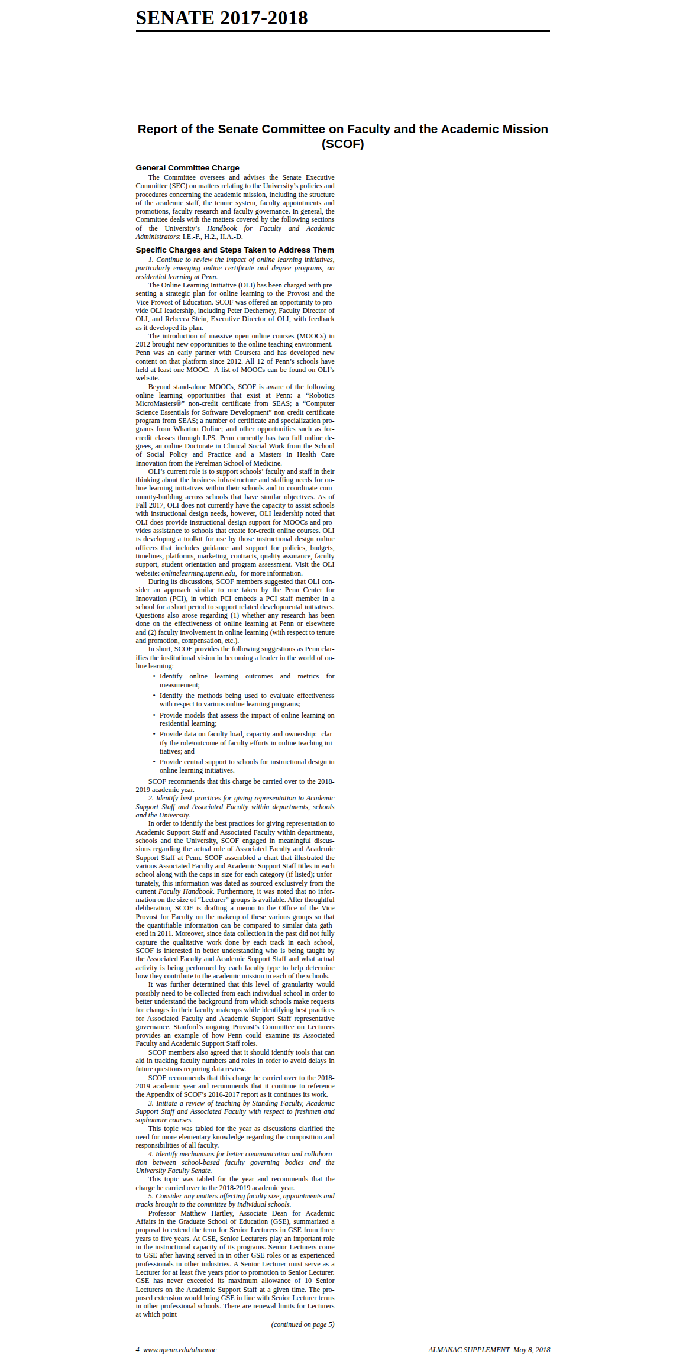SENATE 2017-2018
Report of the Senate Committee on Faculty and the Academic Mission
(SCOF)
General Committee Charge
The Committee oversees and advises the Senate Executive Committee (SEC) on matters relating to the University’s policies and procedures concerning the academic mission, including the structure of the academic staff, the tenure system, faculty appointments and promotions, faculty research and faculty governance. In general, the Committee deals with the matters covered by the following sections of the University’s Handbook for Faculty and Academic Administrators: I.E.-F., H.2., II.A.-D.
Specific Charges and Steps Taken to Address Them
1. Continue to review the impact of online learning initiatives, particularly emerging online certificate and degree programs, on residential learning at Penn.
The Online Learning Initiative (OLI) has been charged with presenting a strategic plan for online learning to the Provost and the Vice Provost of Education. SCOF was offered an opportunity to provide OLI leadership, including Peter Decherney, Faculty Director of OLI, and Rebecca Stein, Executive Director of OLI, with feedback as it developed its plan.
The introduction of massive open online courses (MOOCs) in 2012 brought new opportunities to the online teaching environment. Penn was an early partner with Coursera and has developed new content on that platform since 2012. All 12 of Penn’s schools have held at least one MOOC. A list of MOOCs can be found on OLI’s website.
Beyond stand-alone MOOCs, SCOF is aware of the following online learning opportunities that exist at Penn: a “Robotics MicroMasters®” non-credit certificate from SEAS; a “Computer Science Essentials for Software Development” non-credit certificate program from SEAS; a number of certificate and specialization programs from Wharton Online; and other opportunities such as for-credit classes through LPS. Penn currently has two full online degrees, an online Doctorate in Clinical Social Work from the School of Social Policy and Practice and a Masters in Health Care Innovation from the Perelman School of Medicine.
OLI’s current role is to support schools’ faculty and staff in their thinking about the business infrastructure and staffing needs for online learning initiatives within their schools and to coordinate community-building across schools that have similar objectives. As of Fall 2017, OLI does not currently have the capacity to assist schools with instructional design needs, however, OLI leadership noted that OLI does provide instructional design support for MOOCs and provides assistance to schools that create for-credit online courses. OLI is developing a toolkit for use by those instructional design online officers that includes guidance and support for policies, budgets, timelines, platforms, marketing, contracts, quality assurance, faculty support, student orientation and program assessment. Visit the OLI website: onlinelearning.upenn.edu, for more information.
During its discussions, SCOF members suggested that OLI consider an approach similar to one taken by the Penn Center for Innovation (PCI), in which PCI embeds a PCI staff member in a school for a short period to support related developmental initiatives. Questions also arose regarding (1) whether any research has been done on the effectiveness of online learning at Penn or elsewhere and (2) faculty involvement in online learning (with respect to tenure and promotion, compensation, etc.).
In short, SCOF provides the following suggestions as Penn clarifies the institutional vision in becoming a leader in the world of online learning:
Identify online learning outcomes and metrics for measurement;
Identify the methods being used to evaluate effectiveness with respect to various online learning programs;
Provide models that assess the impact of online learning on residential learning;
Provide data on faculty load, capacity and ownership: clarify the role/outcome of faculty efforts in online teaching initiatives; and
Provide central support to schools for instructional design in online learning initiatives.
SCOF recommends that this charge be carried over to the 2018-2019 academic year.
2. Identify best practices for giving representation to Academic Support Staff and Associated Faculty within departments, schools and the University.
In order to identify the best practices for giving representation to Academic Support Staff and Associated Faculty within departments, schools and the University, SCOF engaged in meaningful discussions regarding the actual role of Associated Faculty and Academic Support Staff at Penn. SCOF assembled a chart that illustrated the various Associated Faculty and Academic Support Staff titles in each school along with the caps in size for each category (if listed); unfortunately, this information was dated as sourced exclusively from the current Faculty Handbook. Furthermore, it was noted that no information on the size of “Lecturer” groups is available. After thoughtful deliberation, SCOF is drafting a memo to the Office of the Vice Provost for Faculty on the makeup of these various groups so that the quantifiable information can be compared to similar data gathered in 2011. Moreover, since data collection in the past did not fully capture the qualitative work done by each track in each school, SCOF is interested in better understanding who is being taught by the Associated Faculty and Academic Support Staff and what actual activity is being performed by each faculty type to help determine how they contribute to the academic mission in each of the schools.
It was further determined that this level of granularity would possibly need to be collected from each individual school in order to better understand the background from which schools make requests for changes in their faculty makeups while identifying best practices for Associated Faculty and Academic Support Staff representative governance. Stanford’s ongoing Provost’s Committee on Lecturers provides an example of how Penn could examine its Associated Faculty and Academic Support Staff roles.
SCOF members also agreed that it should identify tools that can aid in tracking faculty numbers and roles in order to avoid delays in future questions requiring data review.
SCOF recommends that this charge be carried over to the 2018-2019 academic year and recommends that it continue to reference the Appendix of SCOF’s 2016-2017 report as it continues its work.
3. Initiate a review of teaching by Standing Faculty, Academic Support Staff and Associated Faculty with respect to freshmen and sophomore courses.
This topic was tabled for the year as discussions clarified the need for more elementary knowledge regarding the composition and responsibilities of all faculty.
4. Identify mechanisms for better communication and collaboration between school-based faculty governing bodies and the University Faculty Senate.
This topic was tabled for the year and recommends that the charge be carried over to the 2018-2019 academic year.
5. Consider any matters affecting faculty size, appointments and tracks brought to the committee by individual schools.
Professor Matthew Hartley, Associate Dean for Academic Affairs in the Graduate School of Education (GSE), summarized a proposal to extend the term for Senior Lecturers in GSE from three years to five years. At GSE, Senior Lecturers play an important role in the instructional capacity of its programs. Senior Lecturers come to GSE after having served in in other GSE roles or as experienced professionals in other industries. A Senior Lecturer must serve as a Lecturer for at least five years prior to promotion to Senior Lecturer. GSE has never exceeded its maximum allowance of 10 Senior Lecturers on the Academic Support Staff at a given time. The proposed extension would bring GSE in line with Senior Lecturer terms in other professional schools. There are renewal limits for Lecturers at which point
(continued on page 5)
4 www.upenn.edu/almanac
ALMANAC SUPPLEMENT May 8, 2018